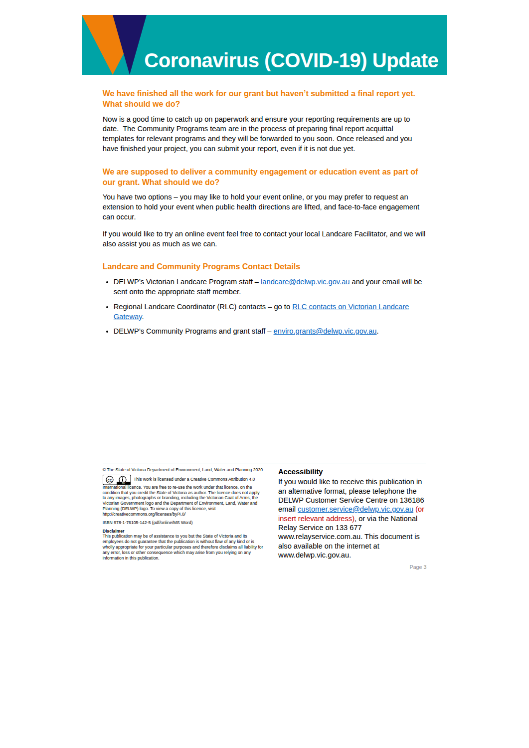Coronavirus (COVID-19) Update
We have finished all the work for our grant but haven’t submitted a final report yet. What should we do?
Now is a good time to catch up on paperwork and ensure your reporting requirements are up to date. The Community Programs team are in the process of preparing final report acquittal templates for relevant programs and they will be forwarded to you soon. Once released and you have finished your project, you can submit your report, even if it is not due yet.
We are supposed to deliver a community engagement or education event as part of our grant. What should we do?
You have two options – you may like to hold your event online, or you may prefer to request an extension to hold your event when public health directions are lifted, and face-to-face engagement can occur.
If you would like to try an online event feel free to contact your local Landcare Facilitator, and we will also assist you as much as we can.
Landcare and Community Programs Contact Details
DELWP’s Victorian Landcare Program staff – landcare@delwp.vic.gov.au and your email will be sent onto the appropriate staff member.
Regional Landcare Coordinator (RLC) contacts – go to RLC contacts on Victorian Landcare Gateway.
DELWP’s Community Programs and grant staff – enviro.grants@delwp.vic.gov.au.
© The State of Victoria Department of Environment, Land, Water and Planning 2020
cc BY This work is licensed under a Creative Commons Attribution 4.0 International licence. You are free to re-use the work under that licence, on the condition that you credit the State of Victoria as author. The licence does not apply to any images, photographs or branding, including the Victorian Coat of Arms, the Victorian Government logo and the Department of Environment, Land, Water and Planning (DELWP) logo. To view a copy of this licence, visit http://creativecommons.org/licenses/by/4.0/
ISBN 978-1-76105-142-5 (pdf/online/MS Word)
Disclaimer
This publication may be of assistance to you but the State of Victoria and its employees do not guarantee that the publication is without flaw of any kind or is wholly appropriate for your particular purposes and therefore disclaims all liability for any error, loss or other consequence which may arise from you relying on any information in this publication.
Accessibility
If you would like to receive this publication in an alternative format, please telephone the DELWP Customer Service Centre on 136186 email customer.service@delwp.vic.gov.au (or insert relevant address), or via the National Relay Service on 133 677 www.relayservice.com.au. This document is also available on the internet at www.delwp.vic.gov.au.
Page 3